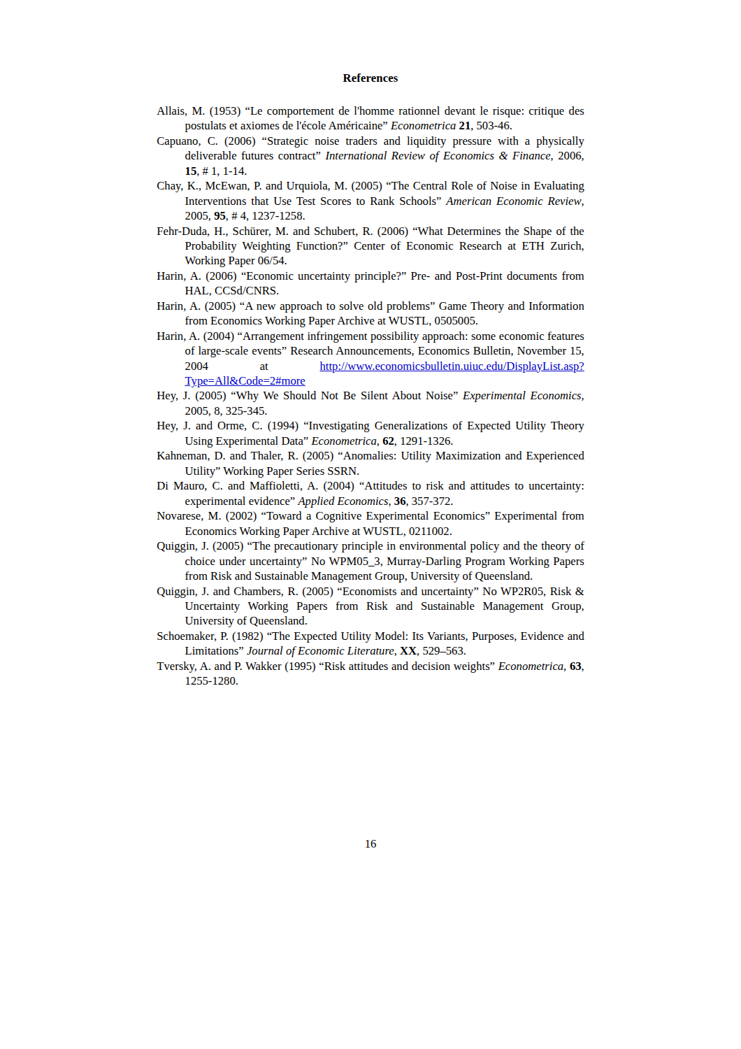References
Allais, M. (1953) “Le comportement de l'homme rationnel devant le risque: critique des postulats et axiomes de l'école Américaine” Econometrica 21, 503-46.
Capuano, C. (2006) “Strategic noise traders and liquidity pressure with a physically deliverable futures contract” International Review of Economics & Finance, 2006, 15, # 1, 1-14.
Chay, K., McEwan, P. and Urquiola, M. (2005) “The Central Role of Noise in Evaluating Interventions that Use Test Scores to Rank Schools” American Economic Review, 2005, 95, # 4, 1237-1258.
Fehr-Duda, H., Schürer, M. and Schubert, R. (2006) “What Determines the Shape of the Probability Weighting Function?” Center of Economic Research at ETH Zurich, Working Paper 06/54.
Harin, A. (2006) “Economic uncertainty principle?” Pre- and Post-Print documents from HAL, CCSd/CNRS.
Harin, A. (2005) “A new approach to solve old problems” Game Theory and Information from Economics Working Paper Archive at WUSTL, 0505005.
Harin, A. (2004) “Arrangement infringement possibility approach: some economic features of large-scale events” Research Announcements, Economics Bulletin, November 15, 2004 at http://www.economicsbulletin.uiuc.edu/DisplayList.asp?Type=All&Code=2#more
Hey, J. (2005) “Why We Should Not Be Silent About Noise” Experimental Economics, 2005, 8, 325-345.
Hey, J. and Orme, C. (1994) “Investigating Generalizations of Expected Utility Theory Using Experimental Data” Econometrica, 62, 1291-1326.
Kahneman, D. and Thaler, R. (2005) “Anomalies: Utility Maximization and Experienced Utility” Working Paper Series SSRN.
Di Mauro, C. and Maffioletti, A. (2004) “Attitudes to risk and attitudes to uncertainty: experimental evidence” Applied Economics, 36, 357-372.
Novarese, M. (2002) “Toward a Cognitive Experimental Economics” Experimental from Economics Working Paper Archive at WUSTL, 0211002.
Quiggin, J. (2005) “The precautionary principle in environmental policy and the theory of choice under uncertainty” No WPM05_3, Murray-Darling Program Working Papers from Risk and Sustainable Management Group, University of Queensland.
Quiggin, J. and Chambers, R. (2005) “Economists and uncertainty” No WP2R05, Risk & Uncertainty Working Papers from Risk and Sustainable Management Group, University of Queensland.
Schoemaker, P. (1982) “The Expected Utility Model: Its Variants, Purposes, Evidence and Limitations” Journal of Economic Literature, XX, 529–563.
Tversky, A. and P. Wakker (1995) “Risk attitudes and decision weights” Econometrica, 63, 1255-1280.
16